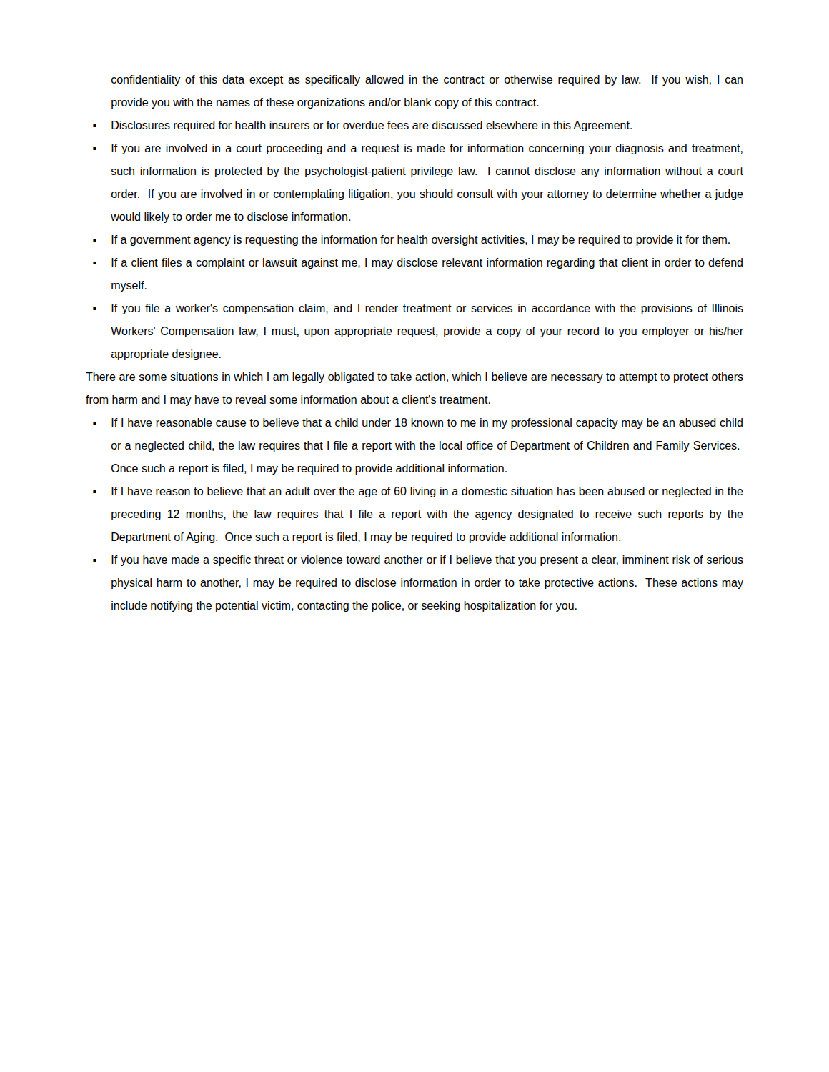confidentiality of this data except as specifically allowed in the contract or otherwise required by law. If you wish, I can provide you with the names of these organizations and/or blank copy of this contract.
Disclosures required for health insurers or for overdue fees are discussed elsewhere in this Agreement.
If you are involved in a court proceeding and a request is made for information concerning your diagnosis and treatment, such information is protected by the psychologist-patient privilege law. I cannot disclose any information without a court order. If you are involved in or contemplating litigation, you should consult with your attorney to determine whether a judge would likely to order me to disclose information.
If a government agency is requesting the information for health oversight activities, I may be required to provide it for them.
If a client files a complaint or lawsuit against me, I may disclose relevant information regarding that client in order to defend myself.
If you file a worker's compensation claim, and I render treatment or services in accordance with the provisions of Illinois Workers' Compensation law, I must, upon appropriate request, provide a copy of your record to you employer or his/her appropriate designee.
There are some situations in which I am legally obligated to take action, which I believe are necessary to attempt to protect others from harm and I may have to reveal some information about a client's treatment.
If I have reasonable cause to believe that a child under 18 known to me in my professional capacity may be an abused child or a neglected child, the law requires that I file a report with the local office of Department of Children and Family Services. Once such a report is filed, I may be required to provide additional information.
If I have reason to believe that an adult over the age of 60 living in a domestic situation has been abused or neglected in the preceding 12 months, the law requires that I file a report with the agency designated to receive such reports by the Department of Aging. Once such a report is filed, I may be required to provide additional information.
If you have made a specific threat or violence toward another or if I believe that you present a clear, imminent risk of serious physical harm to another, I may be required to disclose information in order to take protective actions. These actions may include notifying the potential victim, contacting the police, or seeking hospitalization for you.